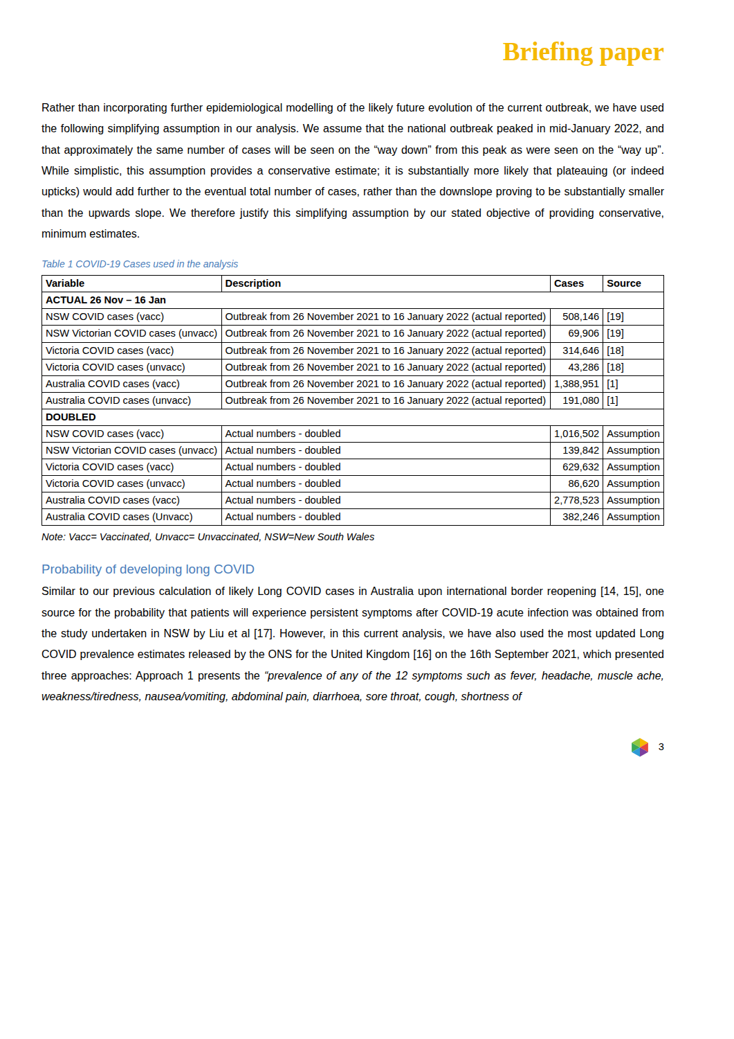Briefing paper
Rather than incorporating further epidemiological modelling of the likely future evolution of the current outbreak, we have used the following simplifying assumption in our analysis. We assume that the national outbreak peaked in mid-January 2022, and that approximately the same number of cases will be seen on the “way down” from this peak as were seen on the “way up”. While simplistic, this assumption provides a conservative estimate; it is substantially more likely that plateauing (or indeed upticks) would add further to the eventual total number of cases, rather than the downslope proving to be substantially smaller than the upwards slope. We therefore justify this simplifying assumption by our stated objective of providing conservative, minimum estimates.
Table 1 COVID-19 Cases used in the analysis
| Variable | Description | Cases | Source |
| --- | --- | --- | --- |
| ACTUAL 26 Nov – 16 Jan |
| NSW COVID cases (vacc) | Outbreak from 26 November 2021 to 16 January 2022 (actual reported) | 508,146 | [19] |
| NSW Victorian COVID cases (unvacc) | Outbreak from 26 November 2021 to 16 January 2022 (actual reported) | 69,906 | [19] |
| Victoria COVID cases (vacc) | Outbreak from 26 November 2021 to 16 January 2022 (actual reported) | 314,646 | [18] |
| Victoria COVID cases (unvacc) | Outbreak from 26 November 2021 to 16 January 2022 (actual reported) | 43,286 | [18] |
| Australia COVID cases (vacc) | Outbreak from 26 November 2021 to 16 January 2022 (actual reported) | 1,388,951 | [1] |
| Australia COVID cases (unvacc) | Outbreak from 26 November 2021 to 16 January 2022 (actual reported) | 191,080 | [1] |
| DOUBLED |
| NSW COVID cases (vacc) | Actual numbers - doubled | 1,016,502 | Assumption |
| NSW Victorian COVID cases (unvacc) | Actual numbers - doubled | 139,842 | Assumption |
| Victoria COVID cases (vacc) | Actual numbers - doubled | 629,632 | Assumption |
| Victoria COVID cases (unvacc) | Actual numbers - doubled | 86,620 | Assumption |
| Australia COVID cases (vacc) | Actual numbers - doubled | 2,778,523 | Assumption |
| Australia COVID cases (Unvacc) | Actual numbers - doubled | 382,246 | Assumption |
Note: Vacc= Vaccinated, Unvacc= Unvaccinated, NSW=New South Wales
Probability of developing long COVID
Similar to our previous calculation of likely Long COVID cases in Australia upon international border reopening [14, 15], one source for the probability that patients will experience persistent symptoms after COVID-19 acute infection was obtained from the study undertaken in NSW by Liu et al [17]. However, in this current analysis, we have also used the most updated Long COVID prevalence estimates released by the ONS for the United Kingdom [16] on the 16th September 2021, which presented three approaches: Approach 1 presents the “prevalence of any of the 12 symptoms such as fever, headache, muscle ache, weakness/tiredness, nausea/vomiting, abdominal pain, diarrhoea, sore throat, cough, shortness of
3